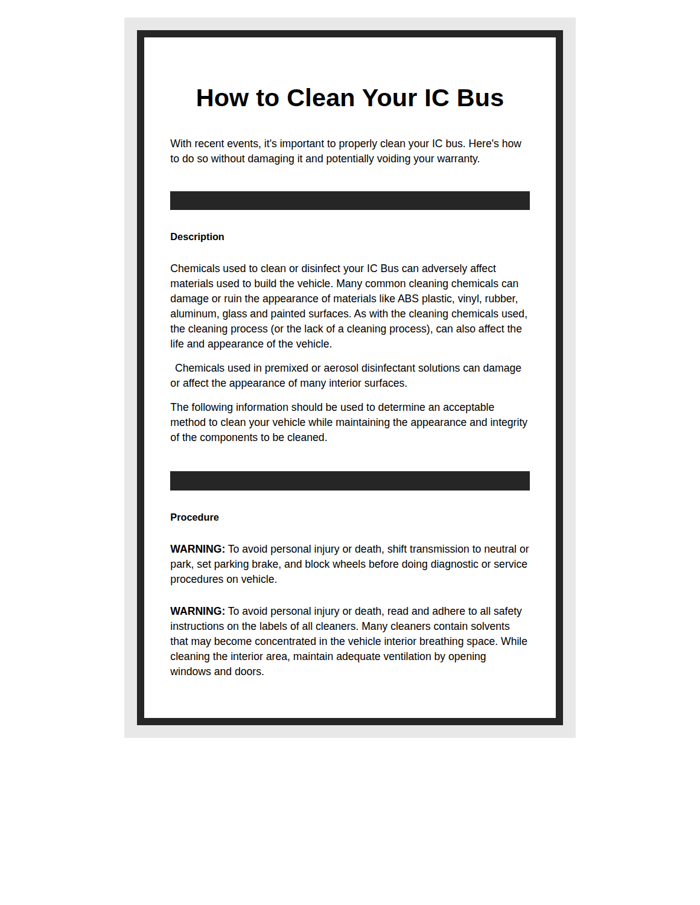How to Clean Your IC Bus
With recent events, it's important to properly clean your IC bus. Here's how to do so without damaging it and potentially voiding your warranty.
Description
Chemicals used to clean or disinfect your IC Bus can adversely affect materials used to build the vehicle. Many common cleaning chemicals can damage or ruin the appearance of materials like ABS plastic, vinyl, rubber, aluminum, glass and painted surfaces. As with the cleaning chemicals used, the cleaning process (or the lack of a cleaning process), can also affect the life and appearance of the vehicle.
Chemicals used in premixed or aerosol disinfectant solutions can damage or affect the appearance of many interior surfaces.
The following information should be used to determine an acceptable method to clean your vehicle while maintaining the appearance and integrity of the components to be cleaned.
Procedure
WARNING: To avoid personal injury or death, shift transmission to neutral or park, set parking brake, and block wheels before doing diagnostic or service procedures on vehicle.
WARNING: To avoid personal injury or death, read and adhere to all safety instructions on the labels of all cleaners. Many cleaners contain solvents that may become concentrated in the vehicle interior breathing space. While cleaning the interior area, maintain adequate ventilation by opening windows and doors.